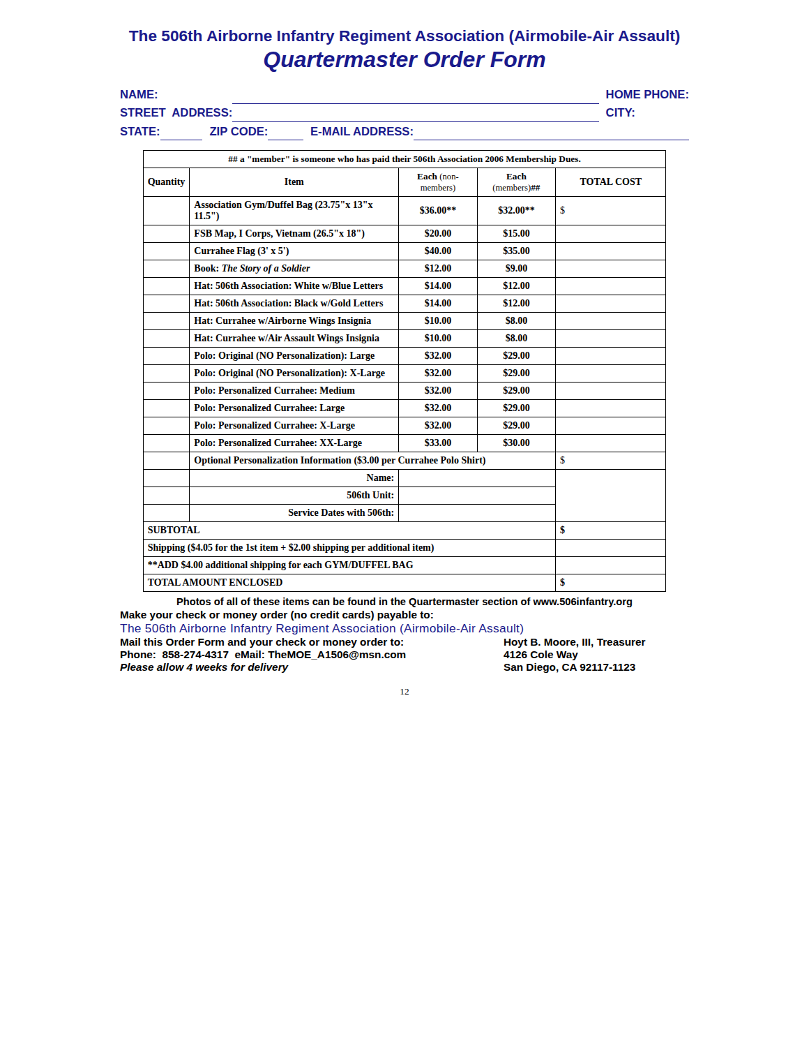The 506th Airborne Infantry Regiment Association (Airmobile-Air Assault)
Quartermaster Order Form
| NAME: | | HOME PHONE: | |
| STREET ADDRESS: | | CITY: | |
| STATE: | | ZIP CODE: | | E-MAIL ADDRESS: | |
| ## a "member" is someone who has paid their 506th Association 2006 Membership Dues. |
| Quantity | Item | Each (non-members) | Each (members) ## | TOTAL COST |
| | Association Gym/Duffel Bag (23.75"x 13"x 11.5") | $36.00** | $32.00** | $ |
| | FSB Map, I Corps, Vietnam (26.5"x 18") | $20.00 | $15.00 | |
| | Currahee Flag (3' x 5') | $40.00 | $35.00 | |
| | Book: The Story of a Soldier | $12.00 | $9.00 | |
| | Hat: 506th Association: White w/Blue Letters | $14.00 | $12.00 | |
| | Hat: 506th Association: Black w/Gold Letters | $14.00 | $12.00 | |
| | Hat: Currahee w/Airborne Wings Insignia | $10.00 | $8.00 | |
| | Hat: Currahee w/Air Assault Wings Insignia | $10.00 | $8.00 | |
| | Polo: Original (NO Personalization): Large | $32.00 | $29.00 | |
| | Polo: Original (NO Personalization): X-Large | $32.00 | $29.00 | |
| | Polo: Personalized Currahee: Medium | $32.00 | $29.00 | |
| | Polo: Personalized Currahee: Large | $32.00 | $29.00 | |
| | Polo: Personalized Currahee: X-Large | $32.00 | $29.00 | |
| | Polo: Personalized Currahee: XX-Large | $33.00 | $30.00 | |
| | Optional Personalization Information ($3.00 per Currahee Polo Shirt) | $ |
| | Name: | | |
| | 506th Unit: | |
| | Service Dates with 506th: | |
| SUBTOTAL | $ |
| Shipping ($4.05 for the 1st item + $2.00 shipping per additional item) | |
| **ADD $4.00 additional shipping for each GYM/DUFFEL BAG | |
| TOTAL AMOUNT ENCLOSED | $ |
Photos of all of these items can be found in the Quartermaster section of www.506infantry.org
Make your check or money order (no credit cards) payable to:
The 506th Airborne Infantry Regiment Association (Airmobile-Air Assault)
| Mail this Order Form and your check or money order to: | Hoyt B. Moore, III, Treasurer |
| Phone: 858-274-4317 eMail: TheMOE_A1506@msn.com | 4126 Cole Way |
| Please allow 4 weeks for delivery | San Diego, CA 92117-1123 |
12